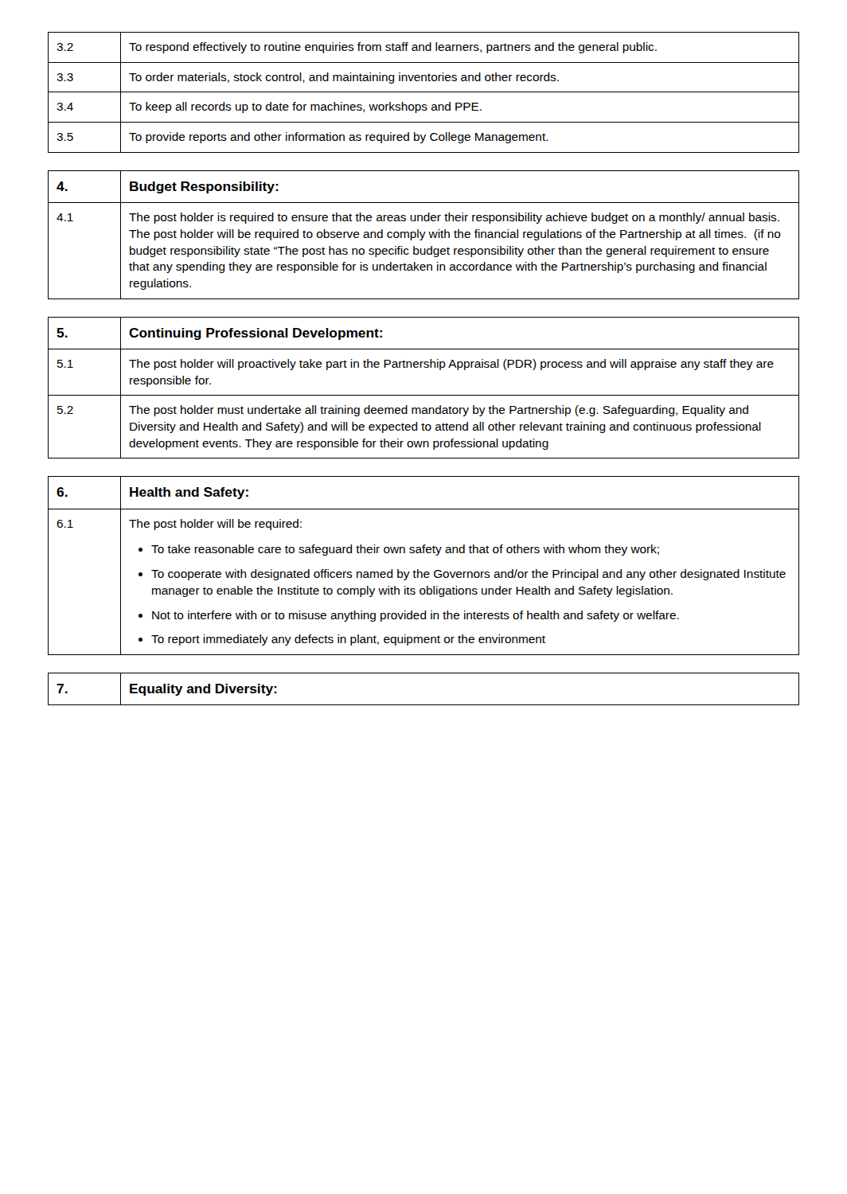| 3.2 | To respond effectively to routine enquiries from staff and learners, partners and the general public. |
| 3.3 | To order materials, stock control, and maintaining inventories and other records. |
| 3.4 | To keep all records up to date for machines, workshops and PPE. |
| 3.5 | To provide reports and other information as required by College Management. |
| 4. | Budget Responsibility: |
| 4.1 | The post holder is required to ensure that the areas under their responsibility achieve budget on a monthly/ annual basis. The post holder will be required to observe and comply with the financial regulations of the Partnership at all times. (if no budget responsibility state “The post has no specific budget responsibility other than the general requirement to ensure that any spending they are responsible for is undertaken in accordance with the Partnership’s purchasing and financial regulations. |
| 5. | Continuing Professional Development: |
| 5.1 | The post holder will proactively take part in the Partnership Appraisal (PDR) process and will appraise any staff they are responsible for. |
| 5.2 | The post holder must undertake all training deemed mandatory by the Partnership (e.g. Safeguarding, Equality and Diversity and Health and Safety) and will be expected to attend all other relevant training and continuous professional development events. They are responsible for their own professional updating |
| 6. | Health and Safety: |
| 6.1 | The post holder will be required: To take reasonable care to safeguard their own safety and that of others with whom they work; To cooperate with designated officers named by the Governors and/or the Principal and any other designated Institute manager to enable the Institute to comply with its obligations under Health and Safety legislation. Not to interfere with or to misuse anything provided in the interests of health and safety or welfare. To report immediately any defects in plant, equipment or the environment |
| 7. | Equality and Diversity: |